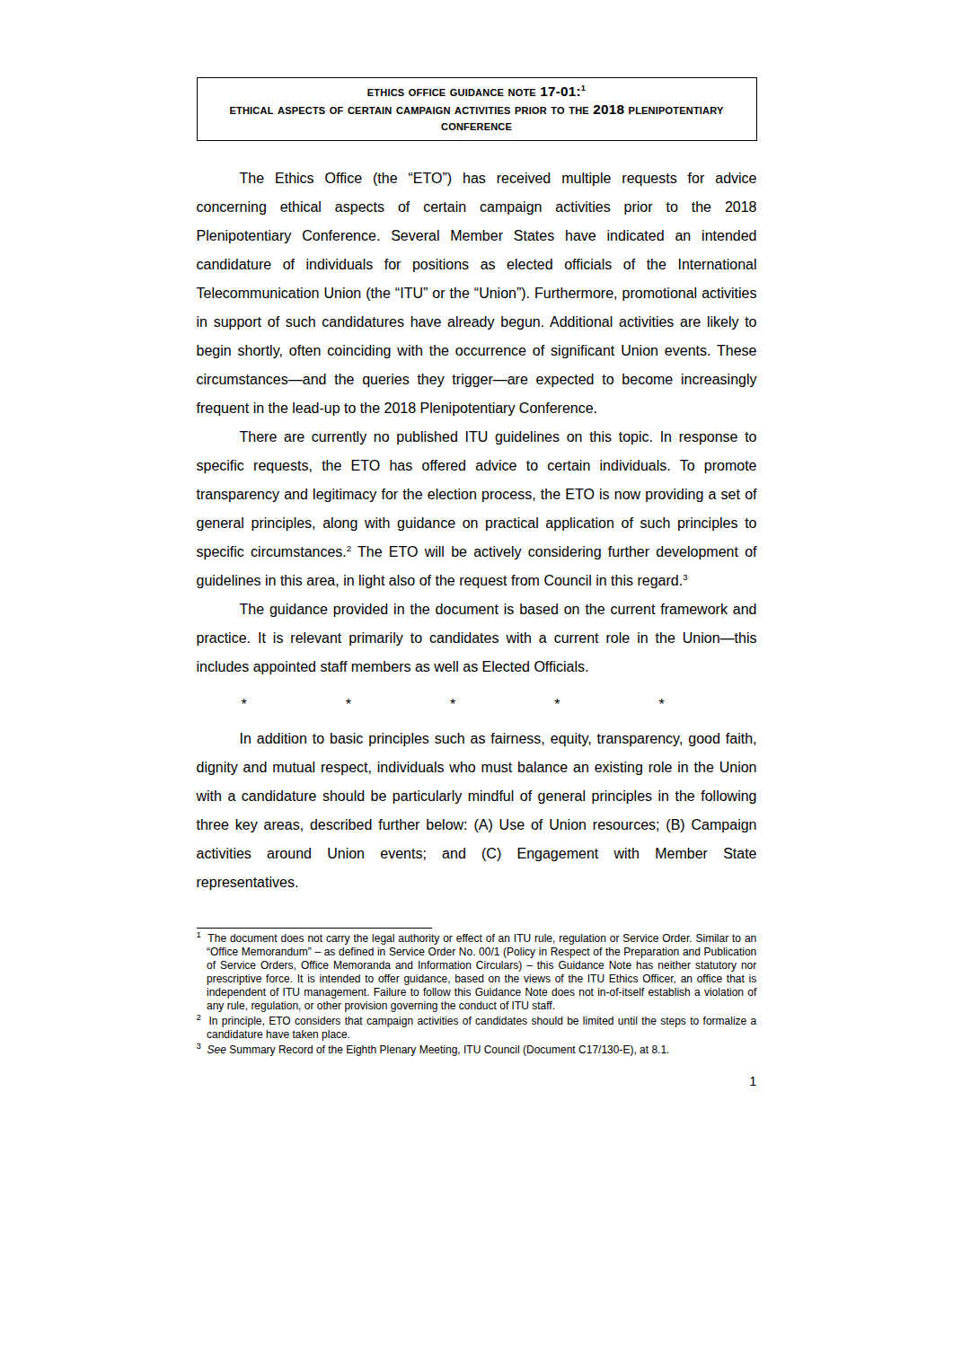Ethics Office Guidance Note 17-01:1
Ethical Aspects of Certain Campaign Activities Prior to the 2018 Plenipotentiary Conference
The Ethics Office (the “ETO”) has received multiple requests for advice concerning ethical aspects of certain campaign activities prior to the 2018 Plenipotentiary Conference. Several Member States have indicated an intended candidature of individuals for positions as elected officials of the International Telecommunication Union (the “ITU” or the “Union”). Furthermore, promotional activities in support of such candidatures have already begun. Additional activities are likely to begin shortly, often coinciding with the occurrence of significant Union events. These circumstances—and the queries they trigger—are expected to become increasingly frequent in the lead-up to the 2018 Plenipotentiary Conference.
There are currently no published ITU guidelines on this topic. In response to specific requests, the ETO has offered advice to certain individuals. To promote transparency and legitimacy for the election process, the ETO is now providing a set of general principles, along with guidance on practical application of such principles to specific circumstances.2 The ETO will be actively considering further development of guidelines in this area, in light also of the request from Council in this regard.3
The guidance provided in the document is based on the current framework and practice. It is relevant primarily to candidates with a current role in the Union—this includes appointed staff members as well as Elected Officials.
* * * * *
In addition to basic principles such as fairness, equity, transparency, good faith, dignity and mutual respect, individuals who must balance an existing role in the Union with a candidature should be particularly mindful of general principles in the following three key areas, described further below: (A) Use of Union resources; (B) Campaign activities around Union events; and (C) Engagement with Member State representatives.
1 The document does not carry the legal authority or effect of an ITU rule, regulation or Service Order. Similar to an “Office Memorandum” – as defined in Service Order No. 00/1 (Policy in Respect of the Preparation and Publication of Service Orders, Office Memoranda and Information Circulars) – this Guidance Note has neither statutory nor prescriptive force. It is intended to offer guidance, based on the views of the ITU Ethics Officer, an office that is independent of ITU management. Failure to follow this Guidance Note does not in-of-itself establish a violation of any rule, regulation, or other provision governing the conduct of ITU staff.
2 In principle, ETO considers that campaign activities of candidates should be limited until the steps to formalize a candidature have taken place.
3 See Summary Record of the Eighth Plenary Meeting, ITU Council (Document C17/130-E), at 8.1.
1